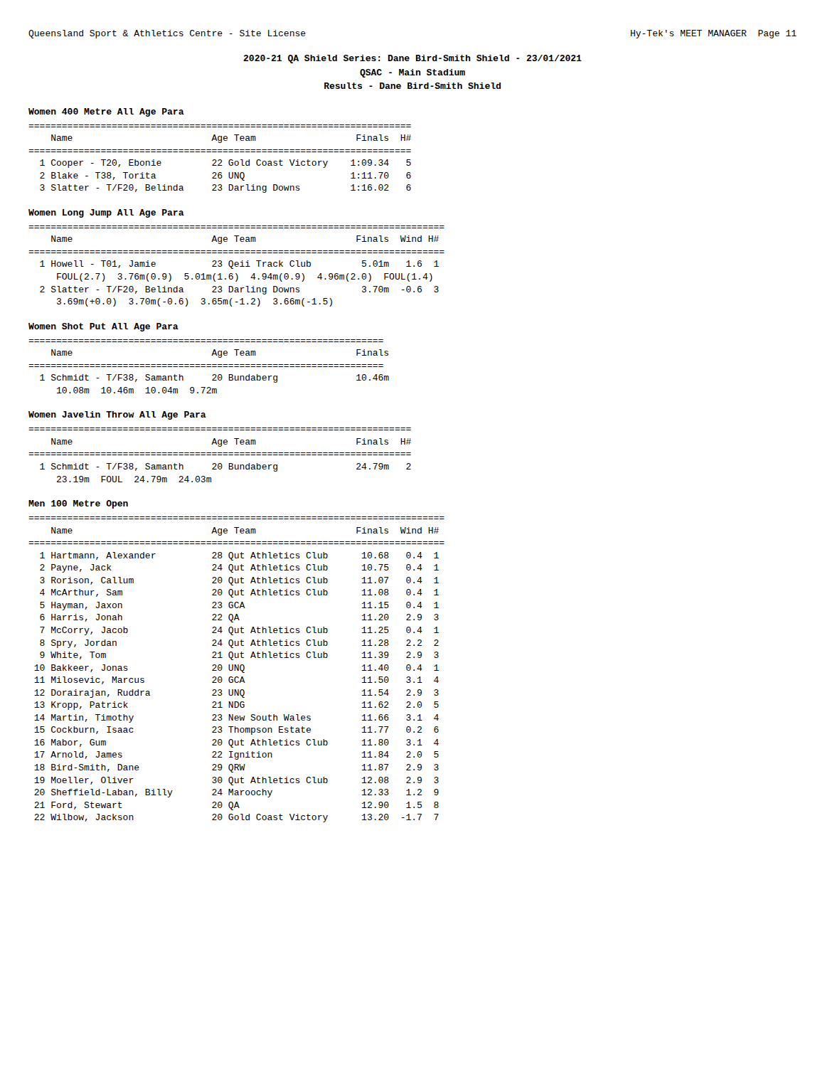Queensland Sport & Athletics Centre - Site License Hy-Tek's MEET MANAGER Page 11
2020-21 QA Shield Series: Dane Bird-Smith Shield - 23/01/2021
QSAC - Main Stadium
Results - Dane Bird-Smith Shield
Women 400 Metre All Age Para
=====================================================================
    Name                         Age Team                  Finals  H#
=====================================================================
  1 Cooper - T20, Ebonie         22 Gold Coast Victory    1:09.34   5
  2 Blake - T38, Torita          26 UNQ                   1:11.70   6
  3 Slatter - T/F20, Belinda     23 Darling Downs         1:16.02   6
Women Long Jump All Age Para
===========================================================================
    Name                         Age Team                  Finals  Wind H#
===========================================================================
  1 Howell - T01, Jamie          23 Qeii Track Club         5.01m   1.6  1
     FOUL(2.7)  3.76m(0.9)  5.01m(1.6)  4.94m(0.9)  4.96m(2.0)  FOUL(1.4)
  2 Slatter - T/F20, Belinda     23 Darling Downs           3.70m  -0.6  3
     3.69m(+0.0)  3.70m(-0.6)  3.65m(-1.2)  3.66m(-1.5)
Women Shot Put All Age Para
================================================================
    Name                         Age Team                  Finals
================================================================
  1 Schmidt - T/F38, Samanth     20 Bundaberg              10.46m
     10.08m  10.46m  10.04m  9.72m
Women Javelin Throw All Age Para
=====================================================================
    Name                         Age Team                  Finals  H#
=====================================================================
  1 Schmidt - T/F38, Samanth     20 Bundaberg              24.79m   2
     23.19m  FOUL  24.79m  24.03m
Men 100 Metre Open
===========================================================================
    Name                         Age Team                  Finals  Wind H#
===========================================================================
  1 Hartmann, Alexander          28 Qut Athletics Club      10.68   0.4  1
  2 Payne, Jack                  24 Qut Athletics Club      10.75   0.4  1
  3 Rorison, Callum              20 Qut Athletics Club      11.07   0.4  1
  4 McArthur, Sam                20 Qut Athletics Club      11.08   0.4  1
  5 Hayman, Jaxon                23 GCA                     11.15   0.4  1
  6 Harris, Jonah                22 QA                      11.20   2.9  3
  7 McCorry, Jacob               24 Qut Athletics Club      11.25   0.4  1
  8 Spry, Jordan                 24 Qut Athletics Club      11.28   2.2  2
  9 White, Tom                   21 Qut Athletics Club      11.39   2.9  3
 10 Bakkeer, Jonas               20 UNQ                     11.40   0.4  1
 11 Milosevic, Marcus            20 GCA                     11.50   3.1  4
 12 Dorairajan, Ruddra           23 UNQ                     11.54   2.9  3
 13 Kropp, Patrick               21 NDG                     11.62   2.0  5
 14 Martin, Timothy              23 New South Wales         11.66   3.1  4
 15 Cockburn, Isaac              23 Thompson Estate         11.77   0.2  6
 16 Mabor, Gum                   20 Qut Athletics Club      11.80   3.1  4
 17 Arnold, James                22 Ignition                11.84   2.0  5
 18 Bird-Smith, Dane             29 QRW                     11.87   2.9  3
 19 Moeller, Oliver              30 Qut Athletics Club      12.08   2.9  3
 20 Sheffield-Laban, Billy       24 Maroochy                12.33   1.2  9
 21 Ford, Stewart                20 QA                      12.90   1.5  8
 22 Wilbow, Jackson              20 Gold Coast Victory      13.20  -1.7  7